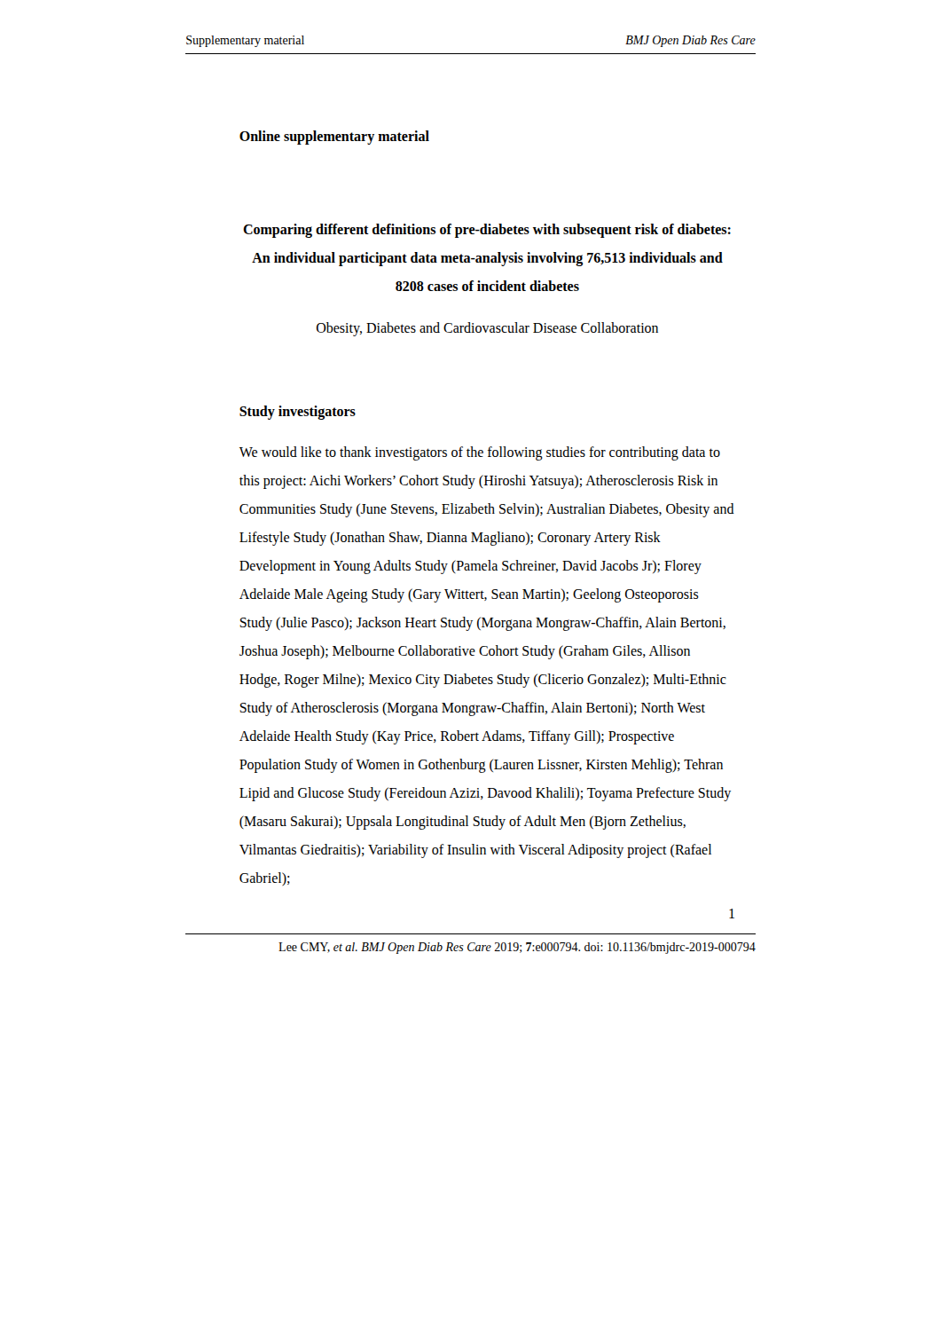Supplementary material BMJ Open Diab Res Care
Online supplementary material
Comparing different definitions of pre-diabetes with subsequent risk of diabetes: An individual participant data meta-analysis involving 76,513 individuals and 8208 cases of incident diabetes
Obesity, Diabetes and Cardiovascular Disease Collaboration
Study investigators
We would like to thank investigators of the following studies for contributing data to this project: Aichi Workers’ Cohort Study (Hiroshi Yatsuya); Atherosclerosis Risk in Communities Study (June Stevens, Elizabeth Selvin); Australian Diabetes, Obesity and Lifestyle Study (Jonathan Shaw, Dianna Magliano); Coronary Artery Risk Development in Young Adults Study (Pamela Schreiner, David Jacobs Jr); Florey Adelaide Male Ageing Study (Gary Wittert, Sean Martin); Geelong Osteoporosis Study (Julie Pasco); Jackson Heart Study (Morgana Mongraw-Chaffin, Alain Bertoni, Joshua Joseph); Melbourne Collaborative Cohort Study (Graham Giles, Allison Hodge, Roger Milne); Mexico City Diabetes Study (Clicerio Gonzalez); Multi-Ethnic Study of Atherosclerosis (Morgana Mongraw-Chaffin, Alain Bertoni); North West Adelaide Health Study (Kay Price, Robert Adams, Tiffany Gill); Prospective Population Study of Women in Gothenburg (Lauren Lissner, Kirsten Mehlig); Tehran Lipid and Glucose Study (Fereidoun Azizi, Davood Khalili); Toyama Prefecture Study (Masaru Sakurai); Uppsala Longitudinal Study of Adult Men (Bjorn Zethelius, Vilmantas Giedraitis); Variability of Insulin with Visceral Adiposity project (Rafael Gabriel);
1
Lee CMY, et al. BMJ Open Diab Res Care 2019; 7:e000794. doi: 10.1136/bmjdrc-2019-000794